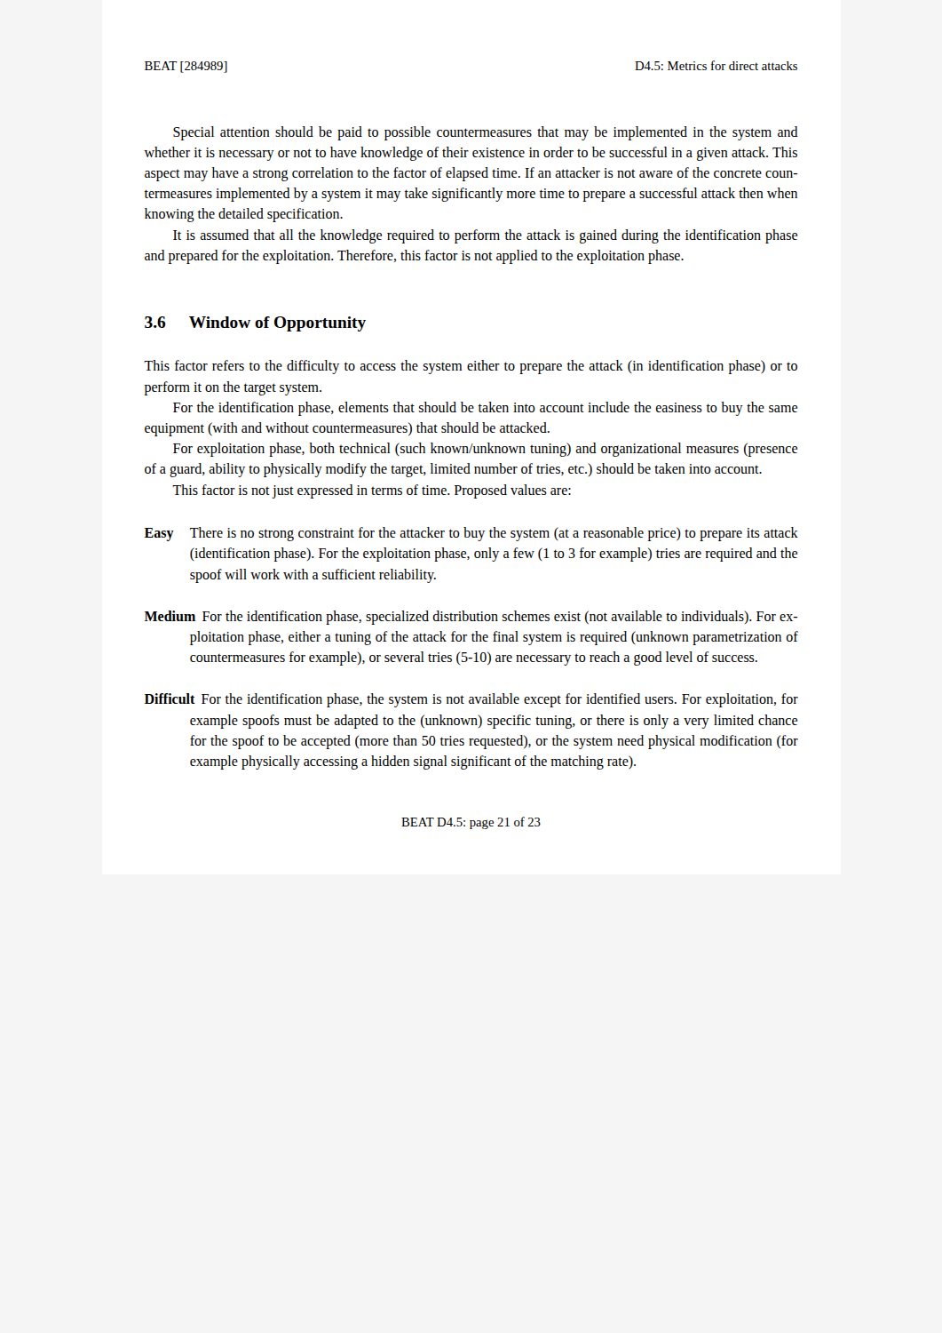BEAT [284989] D4.5: Metrics for direct attacks
Special attention should be paid to possible countermeasures that may be implemented in the system and whether it is necessary or not to have knowledge of their existence in order to be successful in a given attack. This aspect may have a strong correlation to the factor of elapsed time. If an attacker is not aware of the concrete countermeasures implemented by a system it may take significantly more time to prepare a successful attack then when knowing the detailed specification.
It is assumed that all the knowledge required to perform the attack is gained during the identification phase and prepared for the exploitation. Therefore, this factor is not applied to the exploitation phase.
3.6 Window of Opportunity
This factor refers to the difficulty to access the system either to prepare the attack (in identification phase) or to perform it on the target system.
For the identification phase, elements that should be taken into account include the easiness to buy the same equipment (with and without countermeasures) that should be attacked.
For exploitation phase, both technical (such known/unknown tuning) and organizational measures (presence of a guard, ability to physically modify the target, limited number of tries, etc.) should be taken into account.
This factor is not just expressed in terms of time. Proposed values are:
Easy
There is no strong constraint for the attacker to buy the system (at a reasonable price) to prepare its attack (identification phase). For the exploitation phase, only a few (1 to 3 for example) tries are required and the spoof will work with a sufficient reliability.
Medium
For the identification phase, specialized distribution schemes exist (not available to individuals). For exploitation phase, either a tuning of the attack for the final system is required (unknown parametrization of countermeasures for example), or several tries (5-10) are necessary to reach a good level of success.
Difficult
For the identification phase, the system is not available except for identified users. For exploitation, for example spoofs must be adapted to the (unknown) specific tuning, or there is only a very limited chance for the spoof to be accepted (more than 50 tries requested), or the system need physical modification (for example physically accessing a hidden signal significant of the matching rate).
BEAT D4.5: page 21 of 23